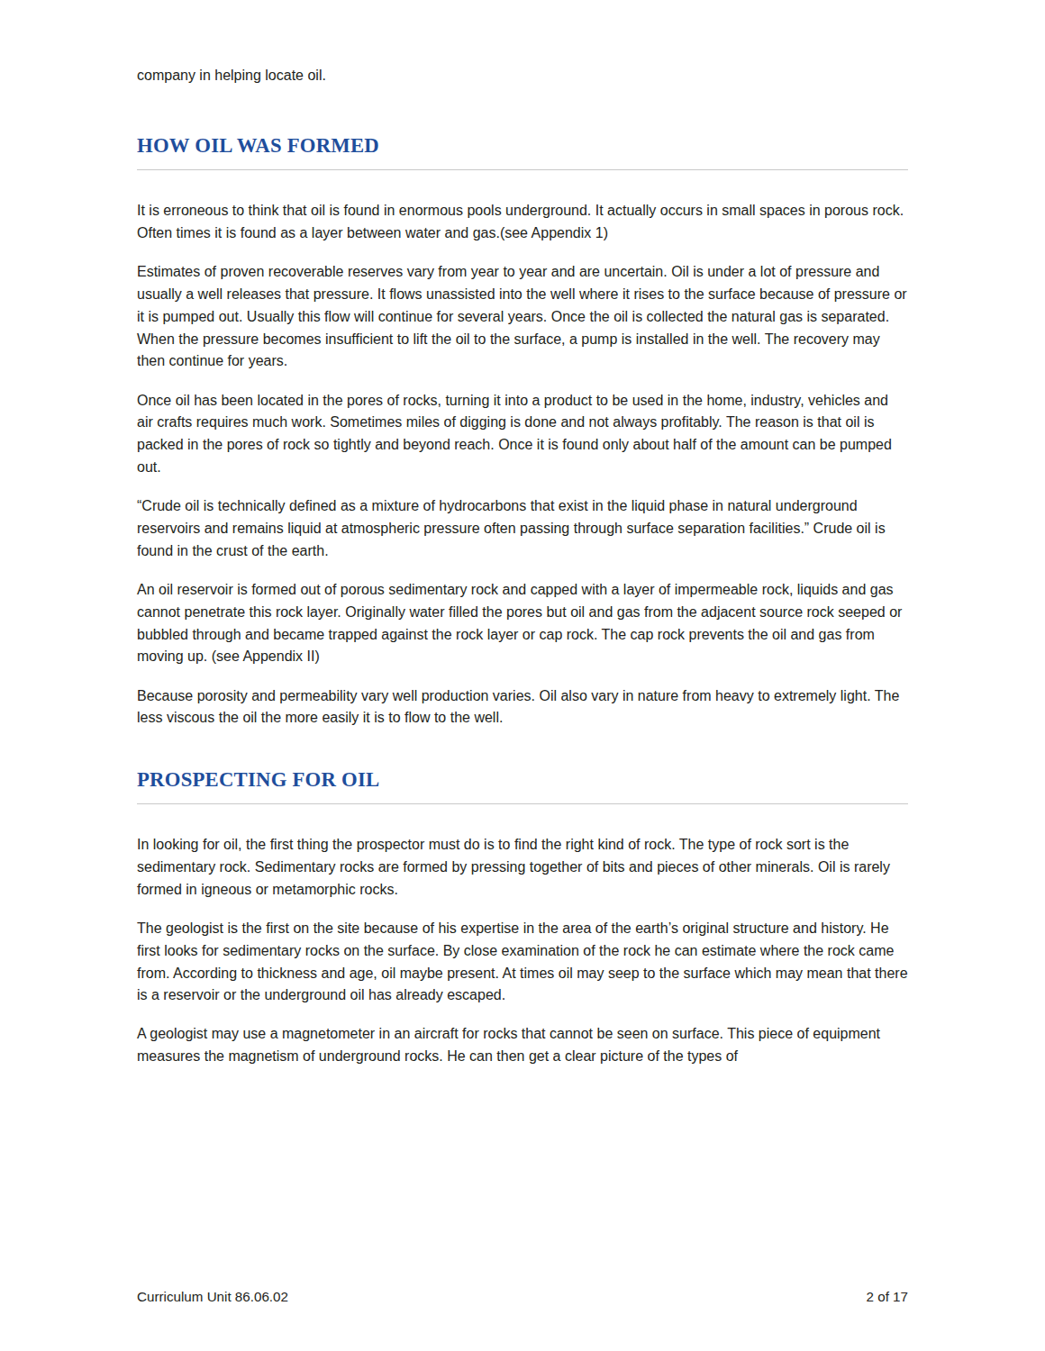company in helping locate oil.
HOW OIL WAS FORMED
It is erroneous to think that oil is found in enormous pools underground. It actually occurs in small spaces in porous rock. Often times it is found as a layer between water and gas.(see Appendix 1)
Estimates of proven recoverable reserves vary from year to year and are uncertain. Oil is under a lot of pressure and usually a well releases that pressure. It flows unassisted into the well where it rises to the surface because of pressure or it is pumped out. Usually this flow will continue for several years. Once the oil is collected the natural gas is separated. When the pressure becomes insufficient to lift the oil to the surface, a pump is installed in the well. The recovery may then continue for years.
Once oil has been located in the pores of rocks, turning it into a product to be used in the home, industry, vehicles and air crafts requires much work. Sometimes miles of digging is done and not always profitably. The reason is that oil is packed in the pores of rock so tightly and beyond reach. Once it is found only about half of the amount can be pumped out.
“Crude oil is technically defined as a mixture of hydrocarbons that exist in the liquid phase in natural underground reservoirs and remains liquid at atmospheric pressure often passing through surface separation facilities.” Crude oil is found in the crust of the earth.
An oil reservoir is formed out of porous sedimentary rock and capped with a layer of impermeable rock, liquids and gas cannot penetrate this rock layer. Originally water filled the pores but oil and gas from the adjacent source rock seeped or bubbled through and became trapped against the rock layer or cap rock. The cap rock prevents the oil and gas from moving up. (see Appendix II)
Because porosity and permeability vary well production varies. Oil also vary in nature from heavy to extremely light. The less viscous the oil the more easily it is to flow to the well.
PROSPECTING FOR OIL
In looking for oil, the first thing the prospector must do is to find the right kind of rock. The type of rock sort is the sedimentary rock. Sedimentary rocks are formed by pressing together of bits and pieces of other minerals. Oil is rarely formed in igneous or metamorphic rocks.
The geologist is the first on the site because of his expertise in the area of the earth’s original structure and history. He first looks for sedimentary rocks on the surface. By close examination of the rock he can estimate where the rock came from. According to thickness and age, oil maybe present. At times oil may seep to the surface which may mean that there is a reservoir or the underground oil has already escaped.
A geologist may use a magnetometer in an aircraft for rocks that cannot be seen on surface. This piece of equipment measures the magnetism of underground rocks. He can then get a clear picture of the types of
Curriculum Unit 86.06.02
2 of 17